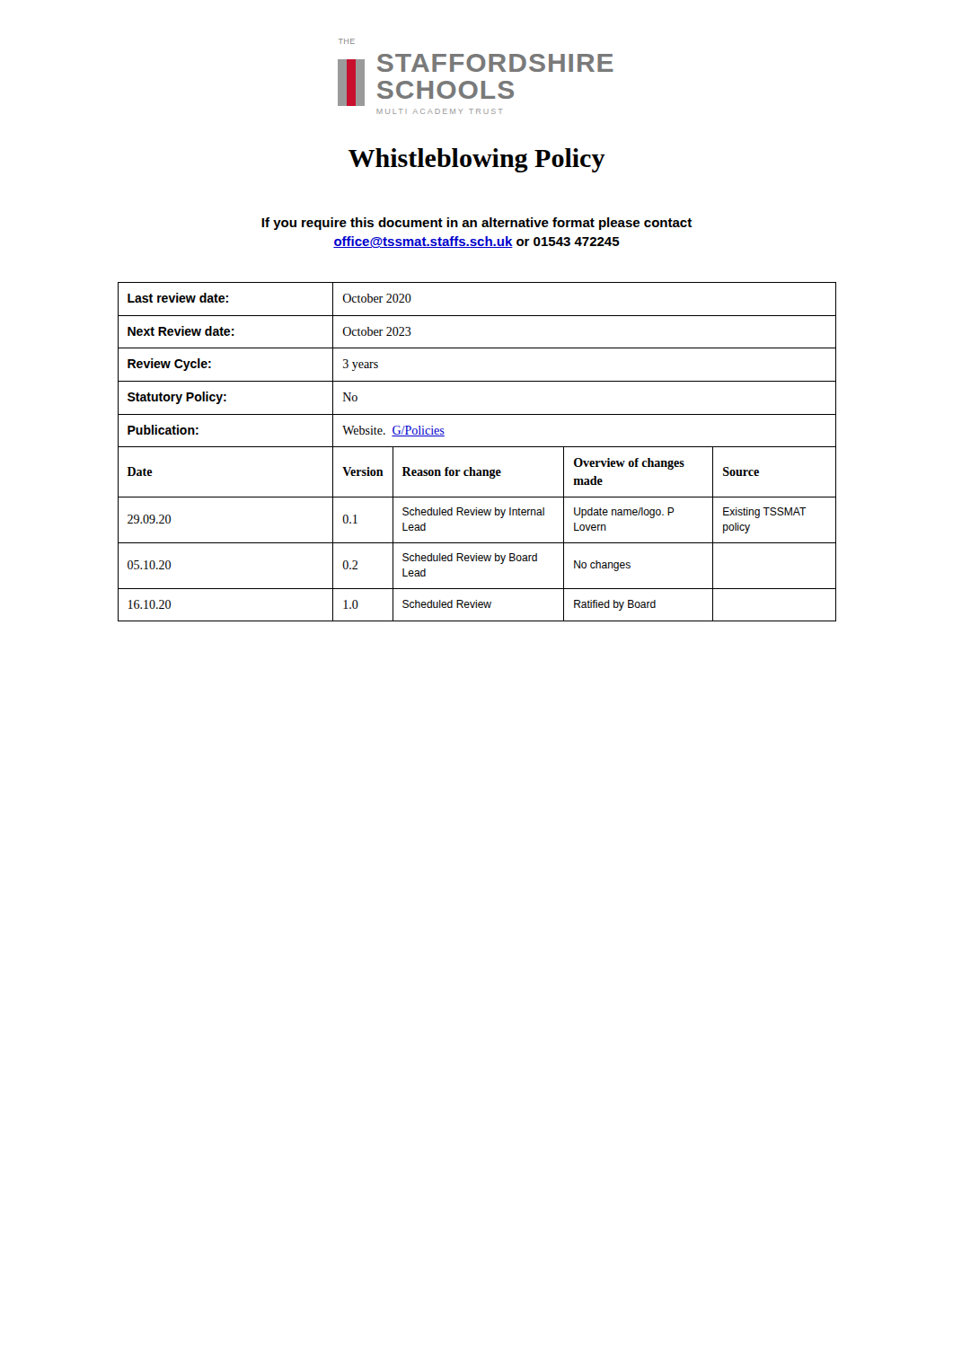THE
STAFFORDSHIRE
SCHOOLS
MULTI ACADEMY TRUST
Whistleblowing Policy
If you require this document in an alternative format please contact
office@tssmat.staffs.sch.uk or 01543 472245
| Last review date: | October 2020 |
| Next Review date: | October 2023 |
| Review Cycle: | 3 years |
| Statutory Policy: | No |
| Publication: | Website. G/Policies |
| Date | Version | Reason for change | Overview of changes made | Source |
| 29.09.20 | 0.1 | Scheduled Review by Internal Lead | Update name/logo. P Lovern | Existing TSSMAT policy |
| 05.10.20 | 0.2 | Scheduled Review by Board Lead | No changes | |
| 16.10.20 | 1.0 | Scheduled Review | Ratified by Board | |